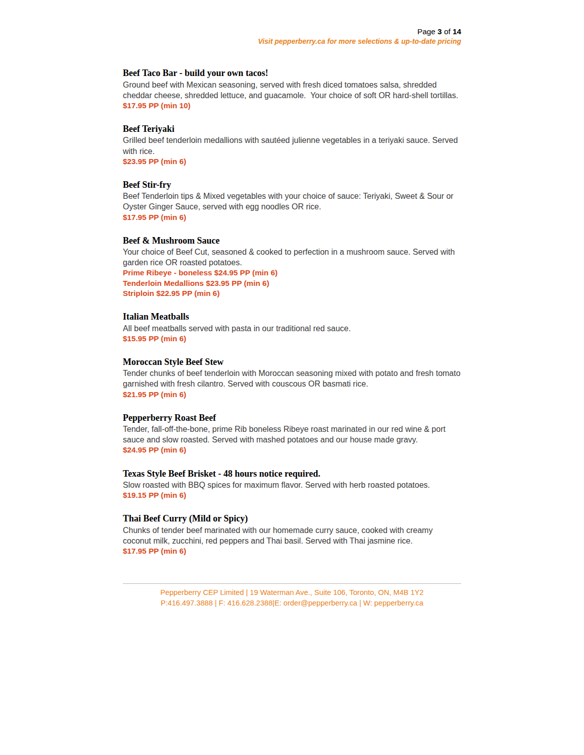Page 3 of 14
Visit pepperberry.ca for more selections & up-to-date pricing
Beef Taco Bar - build your own tacos!
Ground beef with Mexican seasoning, served with fresh diced tomatoes salsa, shredded cheddar cheese, shredded lettuce, and guacamole. Your choice of soft OR hard-shell tortillas.
$17.95 PP (min 10)
Beef Teriyaki
Grilled beef tenderloin medallions with sautéed julienne vegetables in a teriyaki sauce. Served with rice.
$23.95 PP (min 6)
Beef Stir-fry
Beef Tenderloin tips & Mixed vegetables with your choice of sauce: Teriyaki, Sweet & Sour or Oyster Ginger Sauce, served with egg noodles OR rice.
$17.95 PP (min 6)
Beef & Mushroom Sauce
Your choice of Beef Cut, seasoned & cooked to perfection in a mushroom sauce. Served with garden rice OR roasted potatoes.
Prime Ribeye - boneless $24.95 PP (min 6)
Tenderloin Medallions $23.95 PP (min 6)
Striploin $22.95 PP (min 6)
Italian Meatballs
All beef meatballs served with pasta in our traditional red sauce.
$15.95 PP (min 6)
Moroccan Style Beef Stew
Tender chunks of beef tenderloin with Moroccan seasoning mixed with potato and fresh tomato garnished with fresh cilantro. Served with couscous OR basmati rice.
$21.95 PP (min 6)
Pepperberry Roast Beef
Tender, fall-off-the-bone, prime Rib boneless Ribeye roast marinated in our red wine & port sauce and slow roasted. Served with mashed potatoes and our house made gravy.
$24.95 PP (min 6)
Texas Style Beef Brisket - 48 hours notice required.
Slow roasted with BBQ spices for maximum flavor. Served with herb roasted potatoes.
$19.15 PP (min 6)
Thai Beef Curry (Mild or Spicy)
Chunks of tender beef marinated with our homemade curry sauce, cooked with creamy coconut milk, zucchini, red peppers and Thai basil. Served with Thai jasmine rice.
$17.95 PP (min 6)
Pepperberry CEP Limited | 19 Waterman Ave., Suite 106, Toronto, ON, M4B 1Y2
P:416.497.3888 | F: 416.628.2388|E: order@pepperberry.ca | W: pepperberry.ca